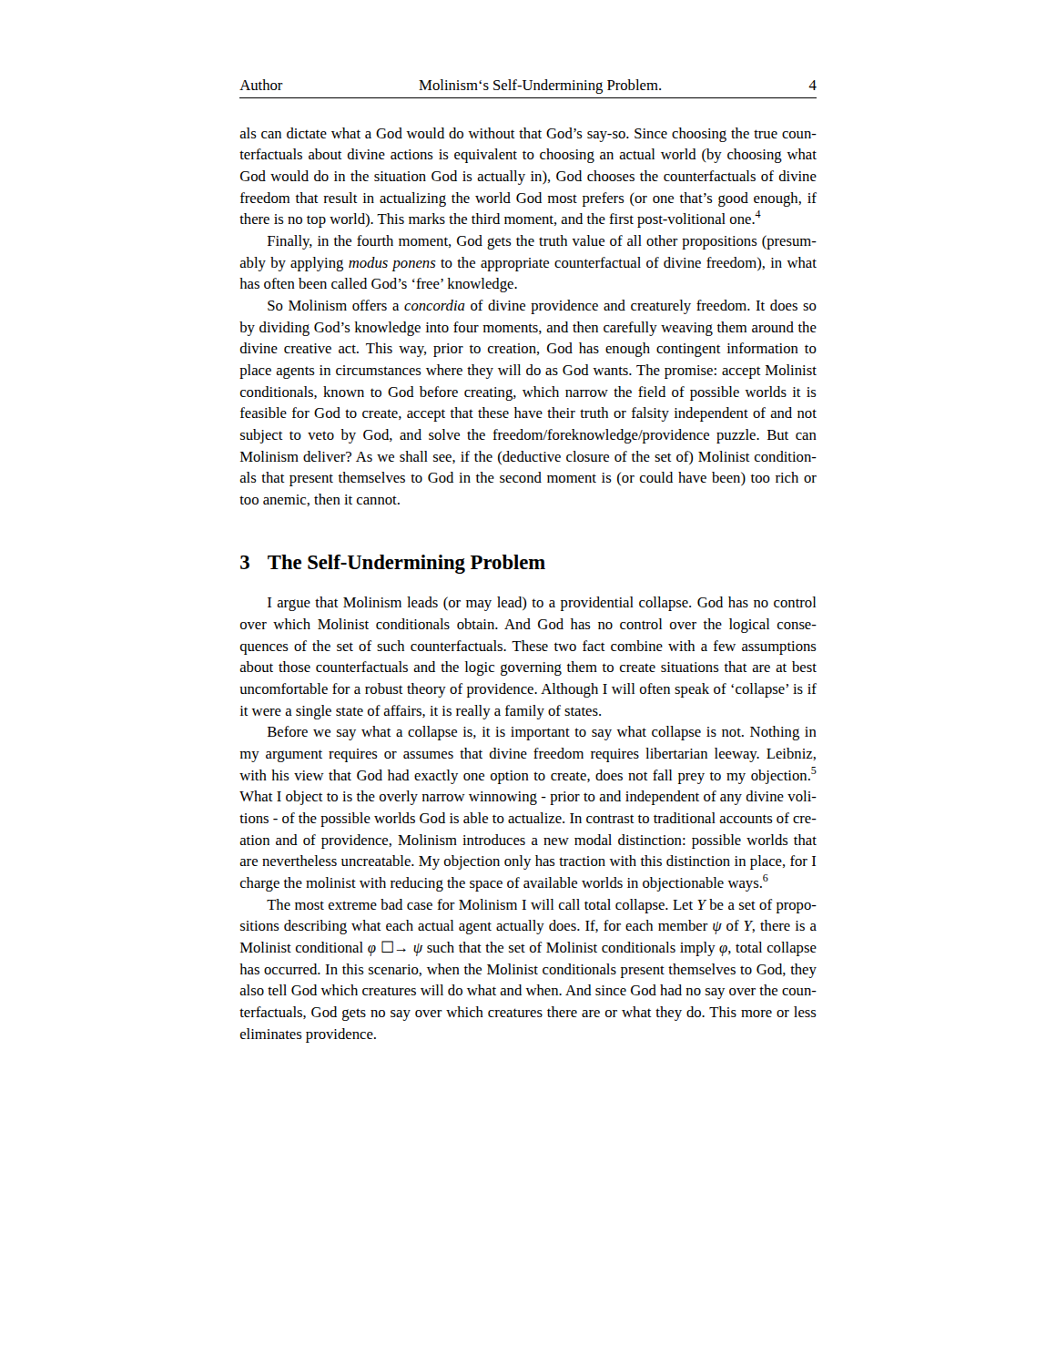Author Molinism‘s Self-Undermining Problem. 4
als can dictate what a God would do without that God’s say-so. Since choosing the true counterfactuals about divine actions is equivalent to choosing an actual world (by choosing what God would do in the situation God is actually in), God chooses the counterfactuals of divine freedom that result in actualizing the world God most prefers (or one that’s good enough, if there is no top world). This marks the third moment, and the first post-volitional one.4
Finally, in the fourth moment, God gets the truth value of all other propositions (presumably by applying modus ponens to the appropriate counterfactual of divine freedom), in what has often been called God’s ‘free’ knowledge.
So Molinism offers a concordia of divine providence and creaturely freedom. It does so by dividing God’s knowledge into four moments, and then carefully weaving them around the divine creative act. This way, prior to creation, God has enough contingent information to place agents in circumstances where they will do as God wants. The promise: accept Molinist conditionals, known to God before creating, which narrow the field of possible worlds it is feasible for God to create, accept that these have their truth or falsity independent of and not subject to veto by God, and solve the freedom/foreknowledge/providence puzzle. But can Molinism deliver? As we shall see, if the (deductive closure of the set of) Molinist conditionals that present themselves to God in the second moment is (or could have been) too rich or too anemic, then it cannot.
3 The Self-Undermining Problem
I argue that Molinism leads (or may lead) to a providential collapse. God has no control over which Molinist conditionals obtain. And God has no control over the logical consequences of the set of such counterfactuals. These two fact combine with a few assumptions about those counterfactuals and the logic governing them to create situations that are at best uncomfortable for a robust theory of providence. Although I will often speak of ‘collapse’ is if it were a single state of affairs, it is really a family of states.
Before we say what a collapse is, it is important to say what collapse is not. Nothing in my argument requires or assumes that divine freedom requires libertarian leeway. Leibniz, with his view that God had exactly one option to create, does not fall prey to my objection.5 What I object to is the overly narrow winnowing - prior to and independent of any divine volitions - of the possible worlds God is able to actualize. In contrast to traditional accounts of creation and of providence, Molinism introduces a new modal distinction: possible worlds that are nevertheless uncreatable. My objection only has traction with this distinction in place, for I charge the molinist with reducing the space of available worlds in objectionable ways.6
The most extreme bad case for Molinism I will call total collapse. Let Υ be a set of propositions describing what each actual agent actually does. If, for each member ψ of Υ, there is a Molinist conditional φ ☐→ ψ such that the set of Molinist conditionals imply φ, total collapse has occurred. In this scenario, when the Molinist conditionals present themselves to God, they also tell God which creatures will do what and when. And since God had no say over the counterfactuals, God gets no say over which creatures there are or what they do. This more or less eliminates providence.